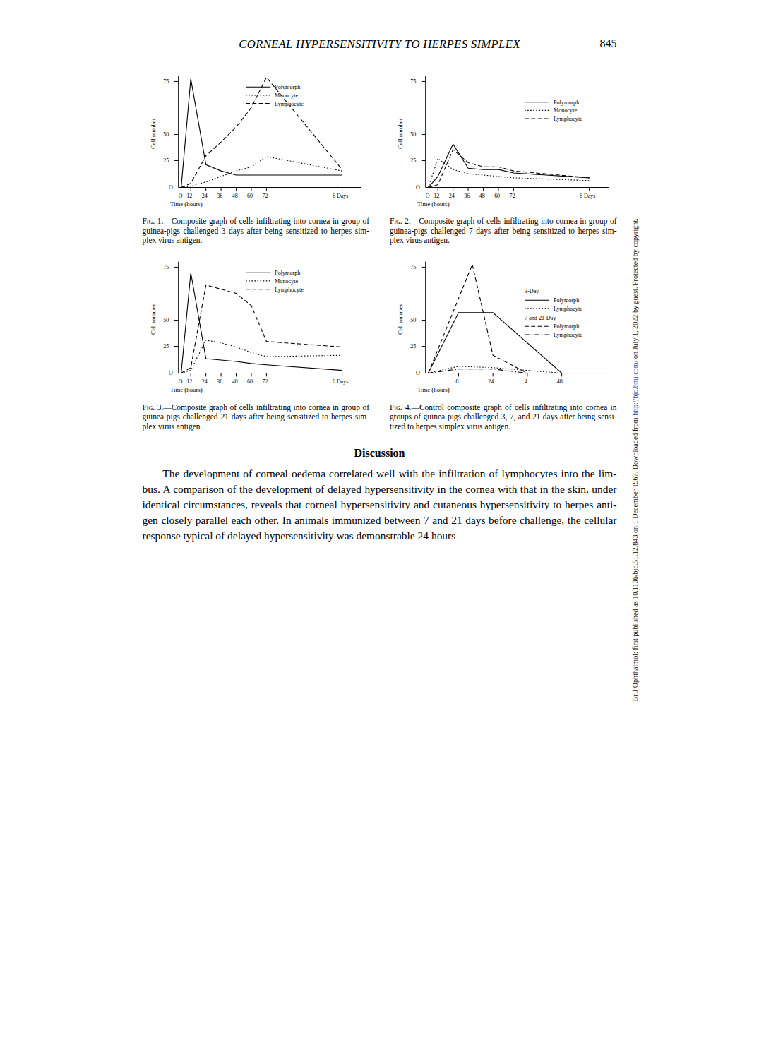Br J Ophthalmol: first published as 10.1136/bjo.51.12.843 on 1 December 1967. Downloaded from http://bjo.bmj.com/ on July 1, 2022 by guest. Protected by copyright.
CORNEAL HYPERSENSITIVITY TO HERPES SIMPLEX 845
75 50 25 O Cell number O 12 24 36 48 60 72 6 Days Time (hours) Polymorph Monocyte Lymphocyte
Fig. 1.—Composite graph of cells infiltrating into cornea in group of guinea-pigs challenged 3 days after being sensitized to herpes simplex virus antigen.
75 50 25 O Cell number O 12 24 36 48 60 72 6 Days Time (hours) Polymorph Monocyte Lymphocyte
Fig. 2.—Composite graph of cells infiltrating into cornea in group of guinea-pigs challenged 7 days after being sensitized to herpes simplex virus antigen.
75 50 25 O Cell number O 12 24 36 48 60 72 6 Days Time (hours) Polymorph Monocyte Lymphocyte
Fig. 3.—Composite graph of cells infiltrating into cornea in group of guinea-pigs challenged 21 days after being sensitized to herpes simplex virus antigen.
75 50 25 O Cell number 8 24 4 48 Time (hours) 3-Day Polymorph Lymphocyte 7 and 21-Day Polymorph Lymphocyte
Fig. 4.—Control composite graph of cells infiltrating into cornea in groups of guinea-pigs challenged 3, 7, and 21 days after being sensitized to herpes simplex virus antigen.
Discussion
The development of corneal oedema correlated well with the infiltration of lymphocytes into the limbus. A comparison of the development of delayed hypersensitivity in the cornea with that in the skin, under identical circumstances, reveals that corneal hypersensitivity and cutaneous hypersensitivity to herpes antigen closely parallel each other. In animals immunized between 7 and 21 days before challenge, the cellular response typical of delayed hypersensitivity was demonstrable 24 hours